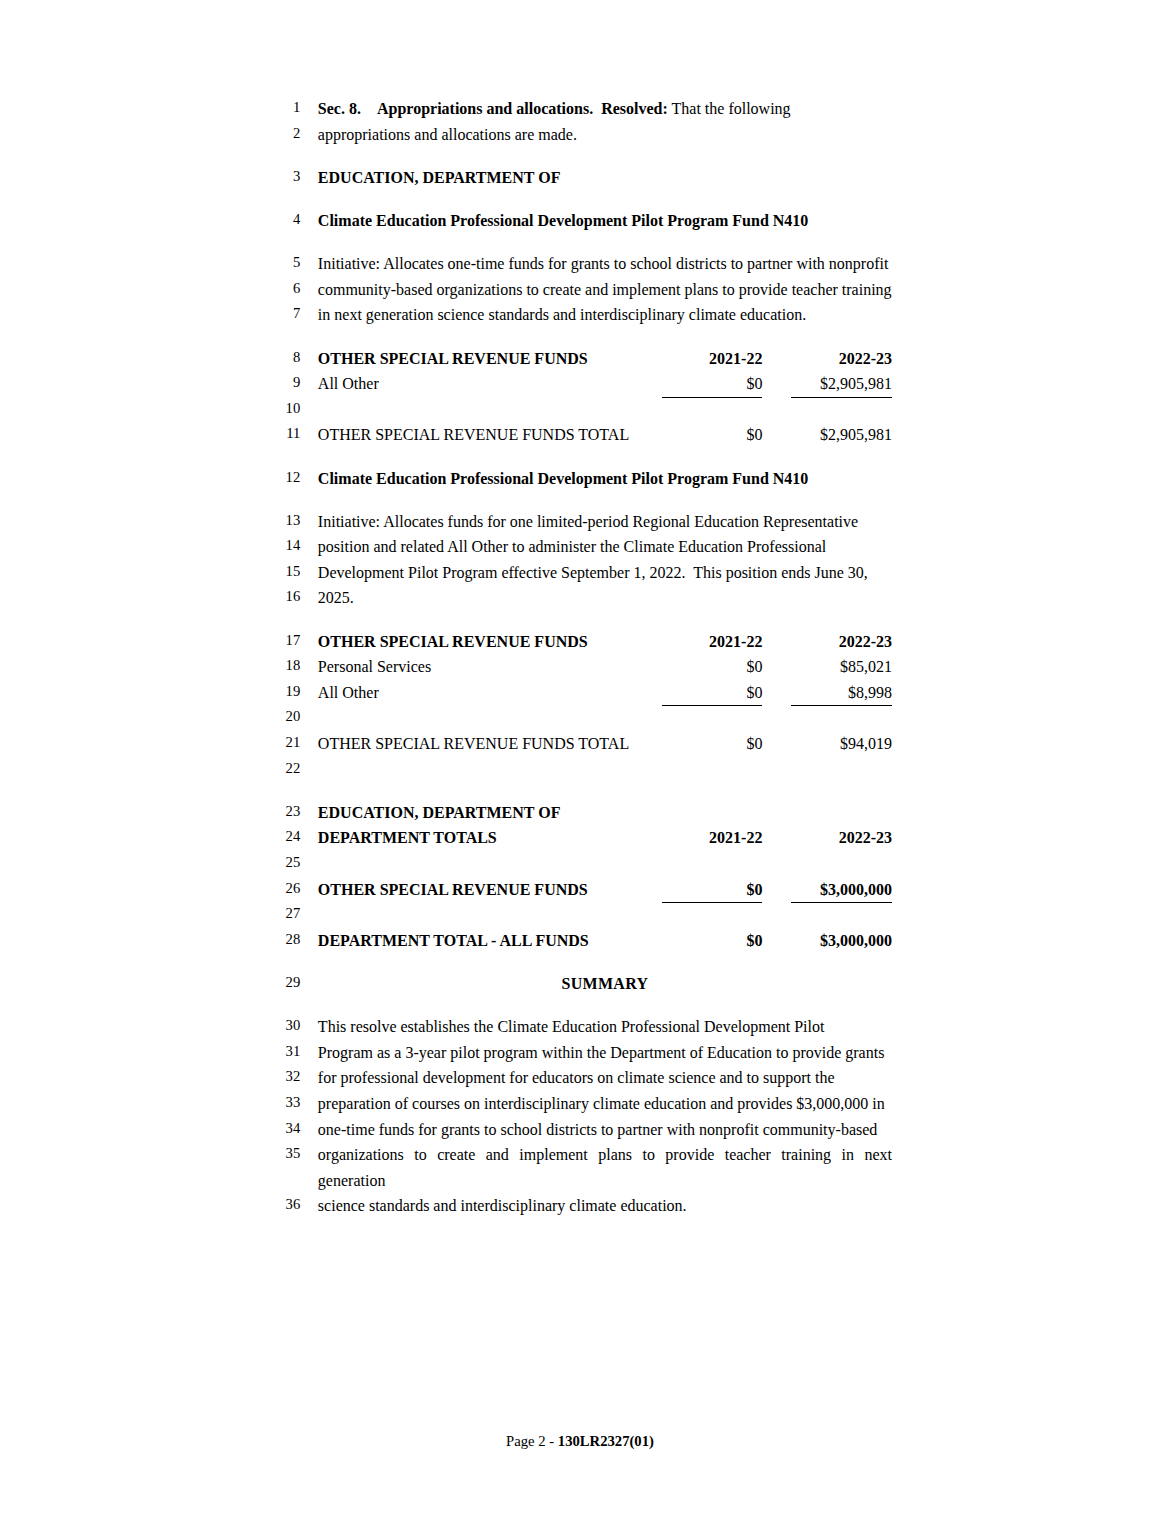1
Sec. 8. Appropriations and allocations. Resolved: That the following
2
appropriations and allocations are made.
3
EDUCATION, DEPARTMENT OF
4
Climate Education Professional Development Pilot Program Fund N410
5
Initiative: Allocates one-time funds for grants to school districts to partner with nonprofit
6
community-based organizations to create and implement plans to provide teacher training
7
in next generation science standards and interdisciplinary climate education.
8
| OTHER SPECIAL REVENUE FUNDS | 2021-22 | 2022-23 |
9
| All Other | $0 | $2,905,981 |
10
11
| OTHER SPECIAL REVENUE FUNDS TOTAL | $0 | $2,905,981 |
12
Climate Education Professional Development Pilot Program Fund N410
13
Initiative: Allocates funds for one limited-period Regional Education Representative
14
position and related All Other to administer the Climate Education Professional
15
Development Pilot Program effective September 1, 2022. This position ends June 30,
16
2025.
17
| OTHER SPECIAL REVENUE FUNDS | 2021-22 | 2022-23 |
18
| Personal Services | $0 | $85,021 |
19
| All Other | $0 | $8,998 |
20
21
| OTHER SPECIAL REVENUE FUNDS TOTAL | $0 | $94,019 |
22
23
EDUCATION, DEPARTMENT OF
24
| DEPARTMENT TOTALS | 2021-22 | 2022-23 |
25
26
| OTHER SPECIAL REVENUE FUNDS | $0 | $3,000,000 |
27
28
| DEPARTMENT TOTAL - ALL FUNDS | $0 | $3,000,000 |
29
SUMMARY
30
This resolve establishes the Climate Education Professional Development Pilot
31
Program as a 3-year pilot program within the Department of Education to provide grants
32
for professional development for educators on climate science and to support the
33
preparation of courses on interdisciplinary climate education and provides $3,000,000 in
34
one-time funds for grants to school districts to partner with nonprofit community-based
35
organizations to create and implement plans to provide teacher training in next generation
36
science standards and interdisciplinary climate education.
Page 2 - 130LR2327(01)